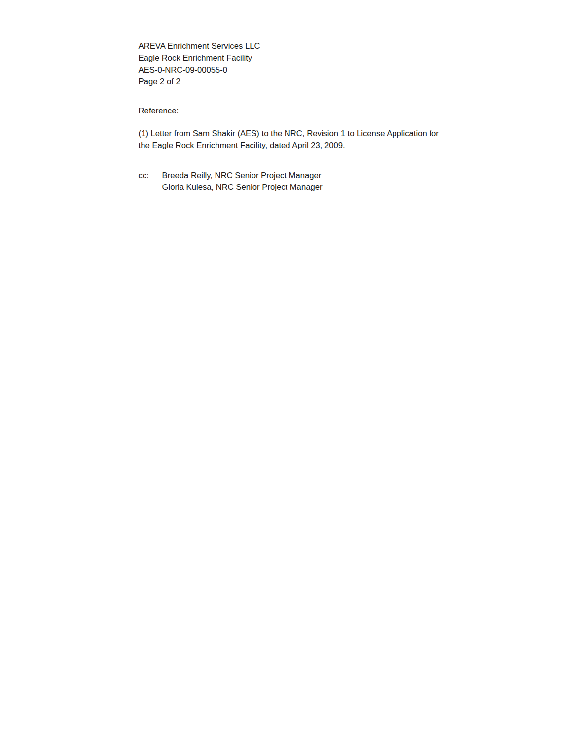AREVA Enrichment Services LLC
Eagle Rock Enrichment Facility
AES-0-NRC-09-00055-0
Page 2 of 2
Reference:
(1) Letter from Sam Shakir (AES) to the NRC, Revision 1 to License Application for the Eagle Rock Enrichment Facility, dated April 23, 2009.
cc:
Breeda Reilly, NRC Senior Project Manager
Gloria Kulesa, NRC Senior Project Manager